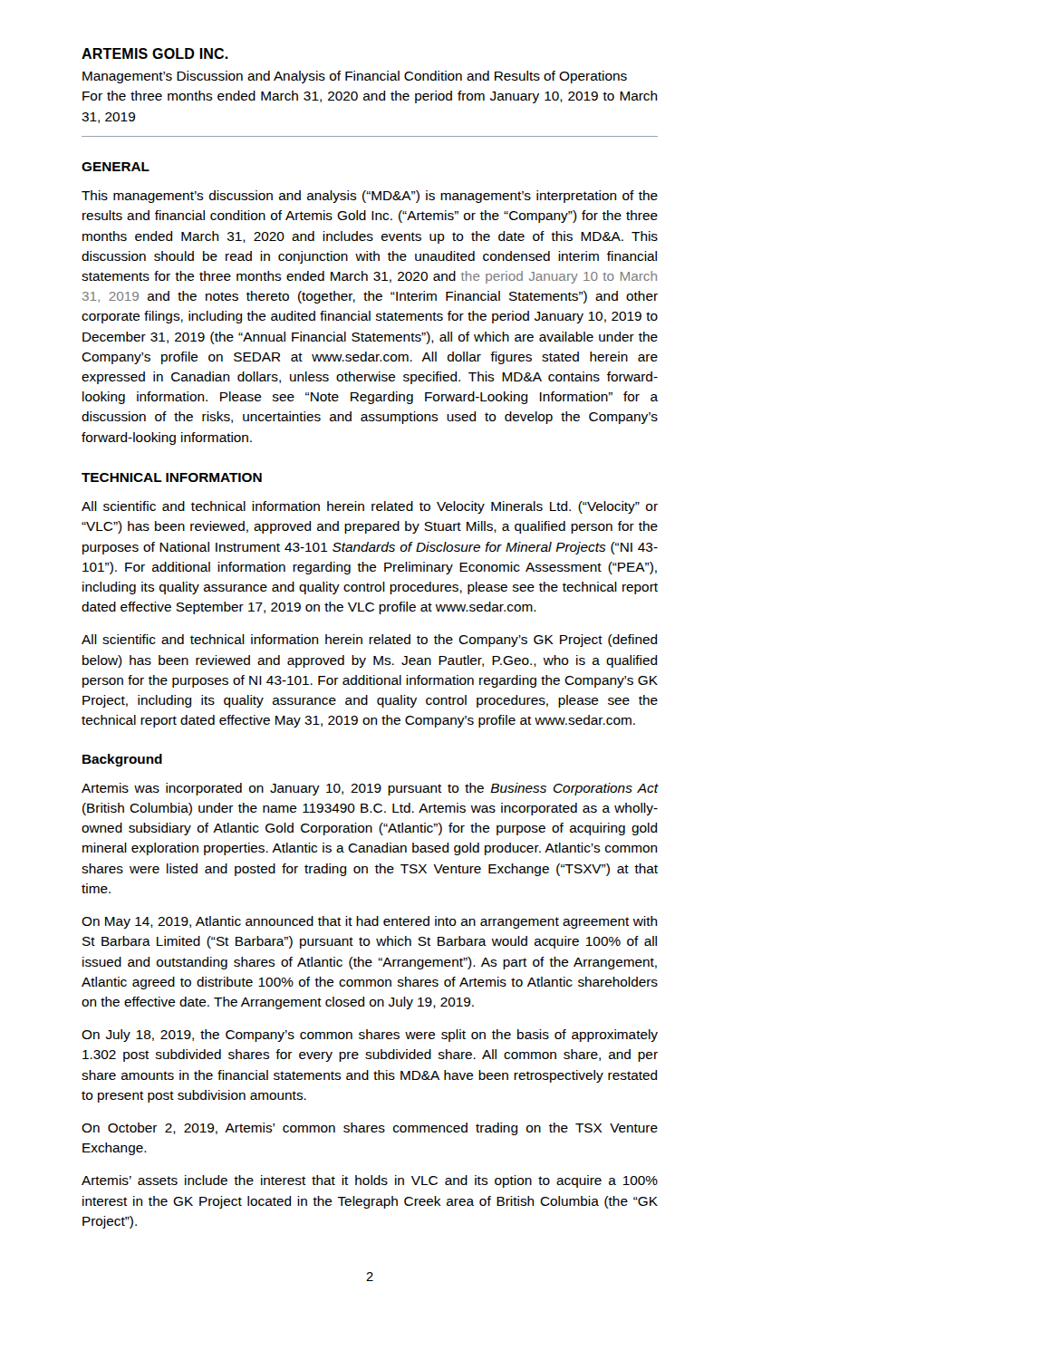ARTEMIS GOLD INC.
Management’s Discussion and Analysis of Financial Condition and Results of Operations
For the three months ended March 31, 2020 and the period from January 10, 2019 to March 31, 2019
GENERAL
This management’s discussion and analysis (“MD&A”) is management’s interpretation of the results and financial condition of Artemis Gold Inc. (“Artemis” or the “Company”) for the three months ended March 31, 2020 and includes events up to the date of this MD&A. This discussion should be read in conjunction with the unaudited condensed interim financial statements for the three months ended March 31, 2020 and the period January 10 to March 31, 2019 and the notes thereto (together, the “Interim Financial Statements”) and other corporate filings, including the audited financial statements for the period January 10, 2019 to December 31, 2019 (the “Annual Financial Statements”), all of which are available under the Company’s profile on SEDAR at www.sedar.com. All dollar figures stated herein are expressed in Canadian dollars, unless otherwise specified. This MD&A contains forward-looking information. Please see “Note Regarding Forward-Looking Information” for a discussion of the risks, uncertainties and assumptions used to develop the Company’s forward-looking information.
TECHNICAL INFORMATION
All scientific and technical information herein related to Velocity Minerals Ltd. (“Velocity” or “VLC”) has been reviewed, approved and prepared by Stuart Mills, a qualified person for the purposes of National Instrument 43-101 Standards of Disclosure for Mineral Projects (“NI 43-101”). For additional information regarding the Preliminary Economic Assessment (“PEA”), including its quality assurance and quality control procedures, please see the technical report dated effective September 17, 2019 on the VLC profile at www.sedar.com.
All scientific and technical information herein related to the Company’s GK Project (defined below) has been reviewed and approved by Ms. Jean Pautler, P.Geo., who is a qualified person for the purposes of NI 43-101. For additional information regarding the Company’s GK Project, including its quality assurance and quality control procedures, please see the technical report dated effective May 31, 2019 on the Company’s profile at www.sedar.com.
Background
Artemis was incorporated on January 10, 2019 pursuant to the Business Corporations Act (British Columbia) under the name 1193490 B.C. Ltd. Artemis was incorporated as a wholly-owned subsidiary of Atlantic Gold Corporation (“Atlantic”) for the purpose of acquiring gold mineral exploration properties. Atlantic is a Canadian based gold producer. Atlantic’s common shares were listed and posted for trading on the TSX Venture Exchange (“TSXV”) at that time.
On May 14, 2019, Atlantic announced that it had entered into an arrangement agreement with St Barbara Limited (“St Barbara”) pursuant to which St Barbara would acquire 100% of all issued and outstanding shares of Atlantic (the “Arrangement”). As part of the Arrangement, Atlantic agreed to distribute 100% of the common shares of Artemis to Atlantic shareholders on the effective date. The Arrangement closed on July 19, 2019.
On July 18, 2019, the Company’s common shares were split on the basis of approximately 1.302 post subdivided shares for every pre subdivided share. All common share, and per share amounts in the financial statements and this MD&A have been retrospectively restated to present post subdivision amounts.
On October 2, 2019, Artemis’ common shares commenced trading on the TSX Venture Exchange.
Artemis’ assets include the interest that it holds in VLC and its option to acquire a 100% interest in the GK Project located in the Telegraph Creek area of British Columbia (the “GK Project”).
2